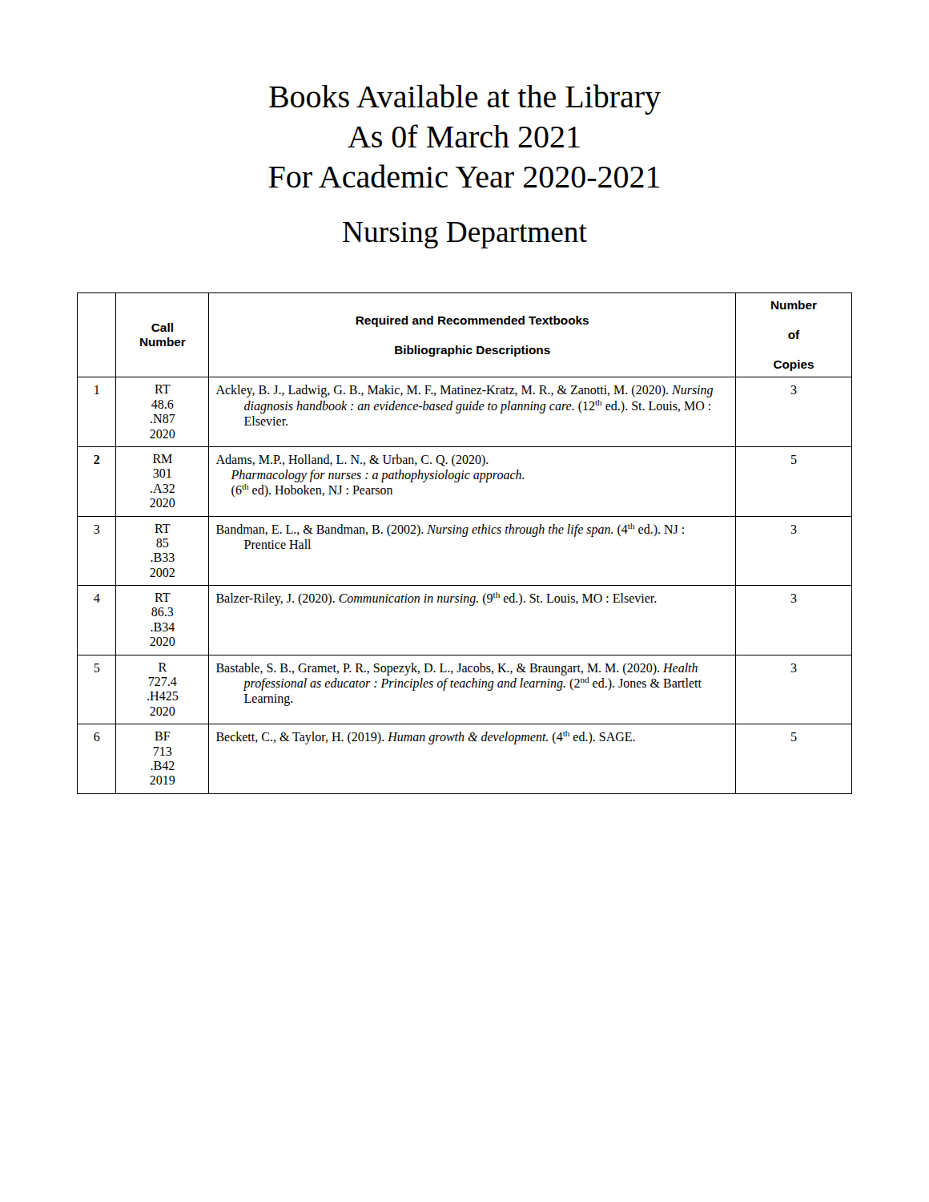Books Available at the Library
As 0f March 2021
For Academic Year 2020-2021
Nursing Department
| | Call Number | Required and Recommended Textbooks Bibliographic Descriptions | Number of Copies |
| --- | --- | --- | --- |
| 1 | RT 48.6 .N87 2020 | Ackley, B. J., Ladwig, G. B., Makic, M. F., Matinez-Kratz, M. R., & Zanotti, M. (2020). Nursing diagnosis handbook : an evidence-based guide to planning care. (12 th ed.). St. Louis, MO : Elsevier. | 3 |
| 2 | RM 301 .A32 2020 | Adams, M.P., Holland, L. N., & Urban, C. Q. (2020). Pharmacology for nurses : a pathophysiologic approach. (6 th ed). Hoboken, NJ : Pearson | 5 |
| 3 | RT 85 .B33 2002 | Bandman, E. L., & Bandman, B. (2002). Nursing ethics through the life span. (4 th ed.). NJ : Prentice Hall | 3 |
| 4 | RT 86.3 .B34 2020 | Balzer-Riley, J. (2020). Communication in nursing. (9 th ed.). St. Louis, MO : Elsevier. | 3 |
| 5 | R 727.4 .H425 2020 | Bastable, S. B., Gramet, P. R., Sopezyk, D. L., Jacobs, K., & Braungart, M. M. (2020). Health professional as educator : Principles of teaching and learning. (2 nd ed.). Jones & Bartlett Learning. | 3 |
| 6 | BF 713 .B42 2019 | Beckett, C., & Taylor, H. (2019). Human growth & development. (4 th ed.). SAGE. | 5 |